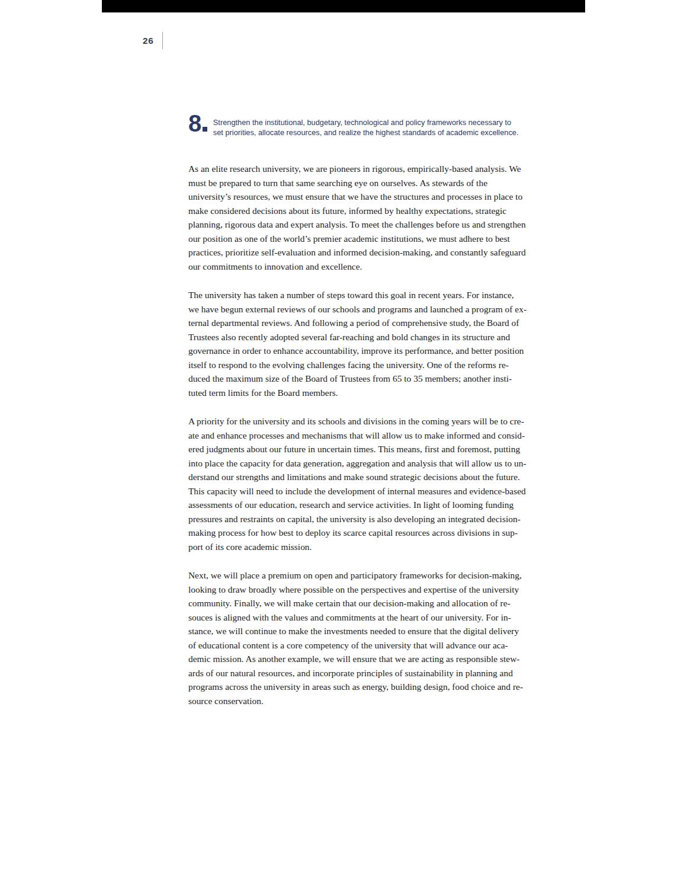26
8
Strengthen the institutional, budgetary, technological and policy frameworks necessary to set priorities, allocate resources, and realize the highest standards of academic excellence.
As an elite research university, we are pioneers in rigorous, empirically-based analysis. We must be prepared to turn that same searching eye on ourselves. As stewards of the university’s resources, we must ensure that we have the structures and processes in place to make considered decisions about its future, informed by healthy expectations, strategic planning, rigorous data and expert analysis. To meet the challenges before us and strengthen our position as one of the world’s pre­mier academic institutions, we must adhere to best practices, prioritize self-evaluation and informed decision-making, and constantly safeguard our commitments to innovation and excellence.
The university has taken a number of steps toward this goal in recent years. For instance, we have begun external reviews of our schools and programs and launched a program of external departmental reviews. And following a period of comprehensive study, the Board of Trustees also recently adopted several far-reaching and bold changes in its structure and governance in order to enhance accountability, improve its performance, and better position itself to respond to the evolving challenges facing the university. One of the reforms reduced the maximum size of the Board of Trustees from 65 to 35 members; another instituted term limits for the Board members.
A priority for the university and its schools and divisions in the coming years will be to create and enhance processes and mechanisms that will allow us to make informed and considered judgments about our future in uncertain times. This means, first and foremost, putting into place the capacity for data generation, aggregation and analysis that will allow us to understand our strengths and limitations and make sound strategic decisions about the future. This capacity will need to include the development of internal measures and evidence-based assessments of our education, research and service activities. In light of looming funding pressures and restraints on capital, the university is also developing an integrated decision-making process for how best to deploy its scarce capital resources across divisions in support of its core academic mission.
Next, we will place a premium on open and participatory frameworks for decision-making, looking to draw broadly where possible on the perspectives and expertise of the university community. Finally, we will make certain that our decision-making and allocation of resouces is aligned with the values and commitments at the heart of our university. For instance, we will continue to make the investments needed to ensure that the digital delivery of educational content is a core competency of the university that will advance our academic mission. As another example, we will ensure that we are acting as responsible stewards of our natural resources, and incorporate principles of sustainability in planning and programs across the university in areas such as energy, building design, food choice and resource conservation.